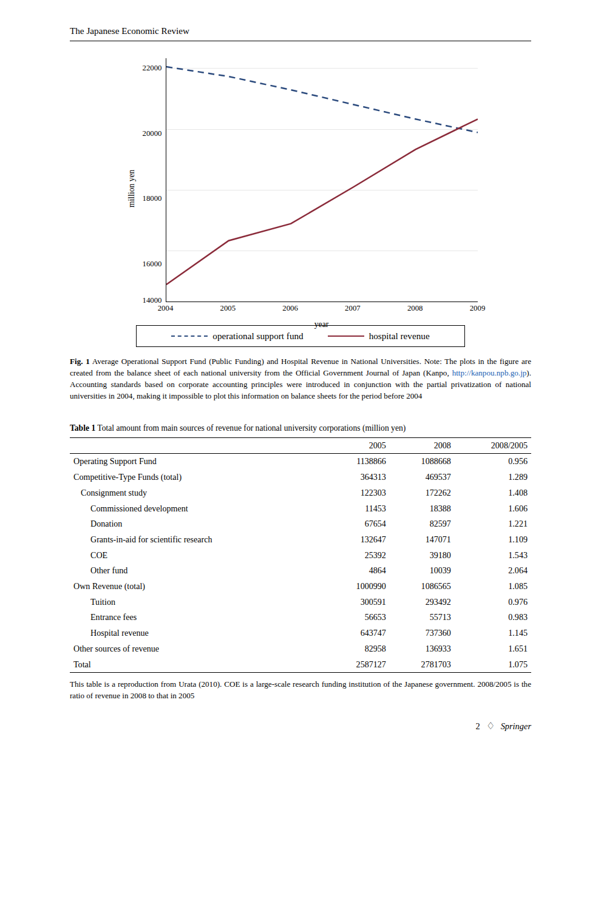The Japanese Economic Review
million yen
22000 20000 18000 16000 14000
2004 2005 2006 2007 2008 2009
year
operational support fund
hospital revenue
Fig. 1 Average Operational Support Fund (Public Funding) and Hospital Revenue in National Universities. Note: The plots in the figure are created from the balance sheet of each national university from the Official Government Journal of Japan (Kanpo, http://kanpou.npb.go.jp). Accounting standards based on corporate accounting principles were introduced in conjunction with the partial privatization of national universities in 2004, making it impossible to plot this information on balance sheets for the period before 2004
Table 1 Total amount from main sources of revenue for national university corporations (million yen)
| | 2005 | 2008 | 2008/2005 |
| --- | --- | --- | --- |
| Operating Support Fund | 1138866 | 1088668 | 0.956 |
| Competitive-Type Funds (total) | 364313 | 469537 | 1.289 |
| Consignment study | 122303 | 172262 | 1.408 |
| Commissioned development | 11453 | 18388 | 1.606 |
| Donation | 67654 | 82597 | 1.221 |
| Grants-in-aid for scientific research | 132647 | 147071 | 1.109 |
| COE | 25392 | 39180 | 1.543 |
| Other fund | 4864 | 10039 | 2.064 |
| Own Revenue (total) | 1000990 | 1086565 | 1.085 |
| Tuition | 300591 | 293492 | 0.976 |
| Entrance fees | 56653 | 55713 | 0.983 |
| Hospital revenue | 643747 | 737360 | 1.145 |
| Other sources of revenue | 82958 | 136933 | 1.651 |
| Total | 2587127 | 2781703 | 1.075 |
This table is a reproduction from Urata (2010). COE is a large-scale research funding institution of the Japanese government. 2008/2005 is the ratio of revenue in 2008 to that in 2005
2 ♢ Springer